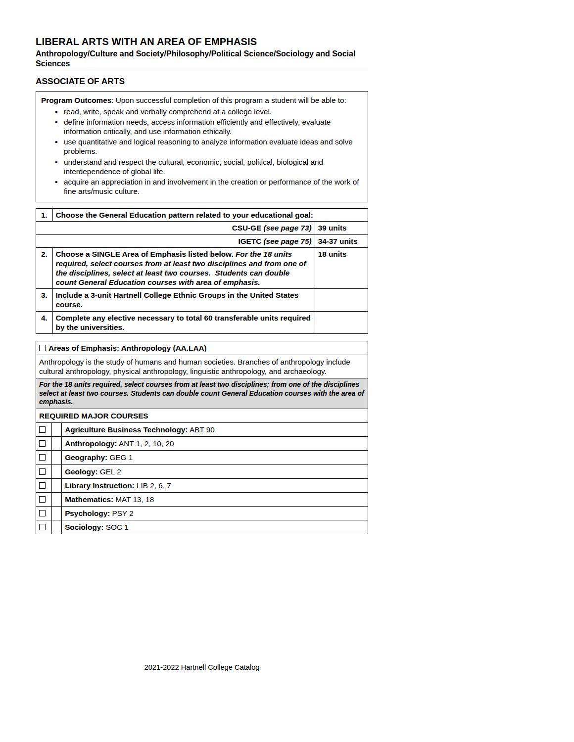LIBERAL ARTS WITH AN AREA OF EMPHASIS
Anthropology/Culture and Society/Philosophy/Political Science/Sociology and Social Sciences
ASSOCIATE OF ARTS
Program Outcomes: Upon successful completion of this program a student will be able to:
read, write, speak and verbally comprehend at a college level.
define information needs, access information efficiently and effectively, evaluate information critically, and use information ethically.
use quantitative and logical reasoning to analyze information evaluate ideas and solve problems.
understand and respect the cultural, economic, social, political, biological and interdependence of global life.
acquire an appreciation in and involvement in the creation or performance of the work of fine arts/music culture.
| 1. | Choose the General Education pattern related to your educational goal: |
| CSU-GE (see page 73) | 39 units |
| IGETC (see page 75) | 34-37 units |
| 2. | Choose a SINGLE Area of Emphasis listed below. For the 18 units required, select courses from at least two disciplines and from one of the disciplines, select at least two courses. Students can double count General Education courses with area of emphasis. | 18 units |
| 3. | Include a 3-unit Hartnell College Ethnic Groups in the United States course. | |
| 4. | Complete any elective necessary to total 60 transferable units required by the universities. | |
| Areas of Emphasis: Anthropology (AA.LAA) |
| Anthropology is the study of humans and human societies. Branches of anthropology include cultural anthropology, physical anthropology, linguistic anthropology, and archaeology. |
| For the 18 units required, select courses from at least two disciplines; from one of the disciplines select at least two courses. Students can double count General Education courses with the area of emphasis. |
| REQUIRED MAJOR COURSES |
| | | Agriculture Business Technology: ABT 90 |
| | | Anthropology: ANT 1, 2, 10, 20 |
| | | Geography: GEG 1 |
| | | Geology: GEL 2 |
| | | Library Instruction: LIB 2, 6, 7 |
| | | Mathematics: MAT 13, 18 |
| | | Psychology: PSY 2 |
| | | Sociology: SOC 1 |
2021-2022 Hartnell College Catalog